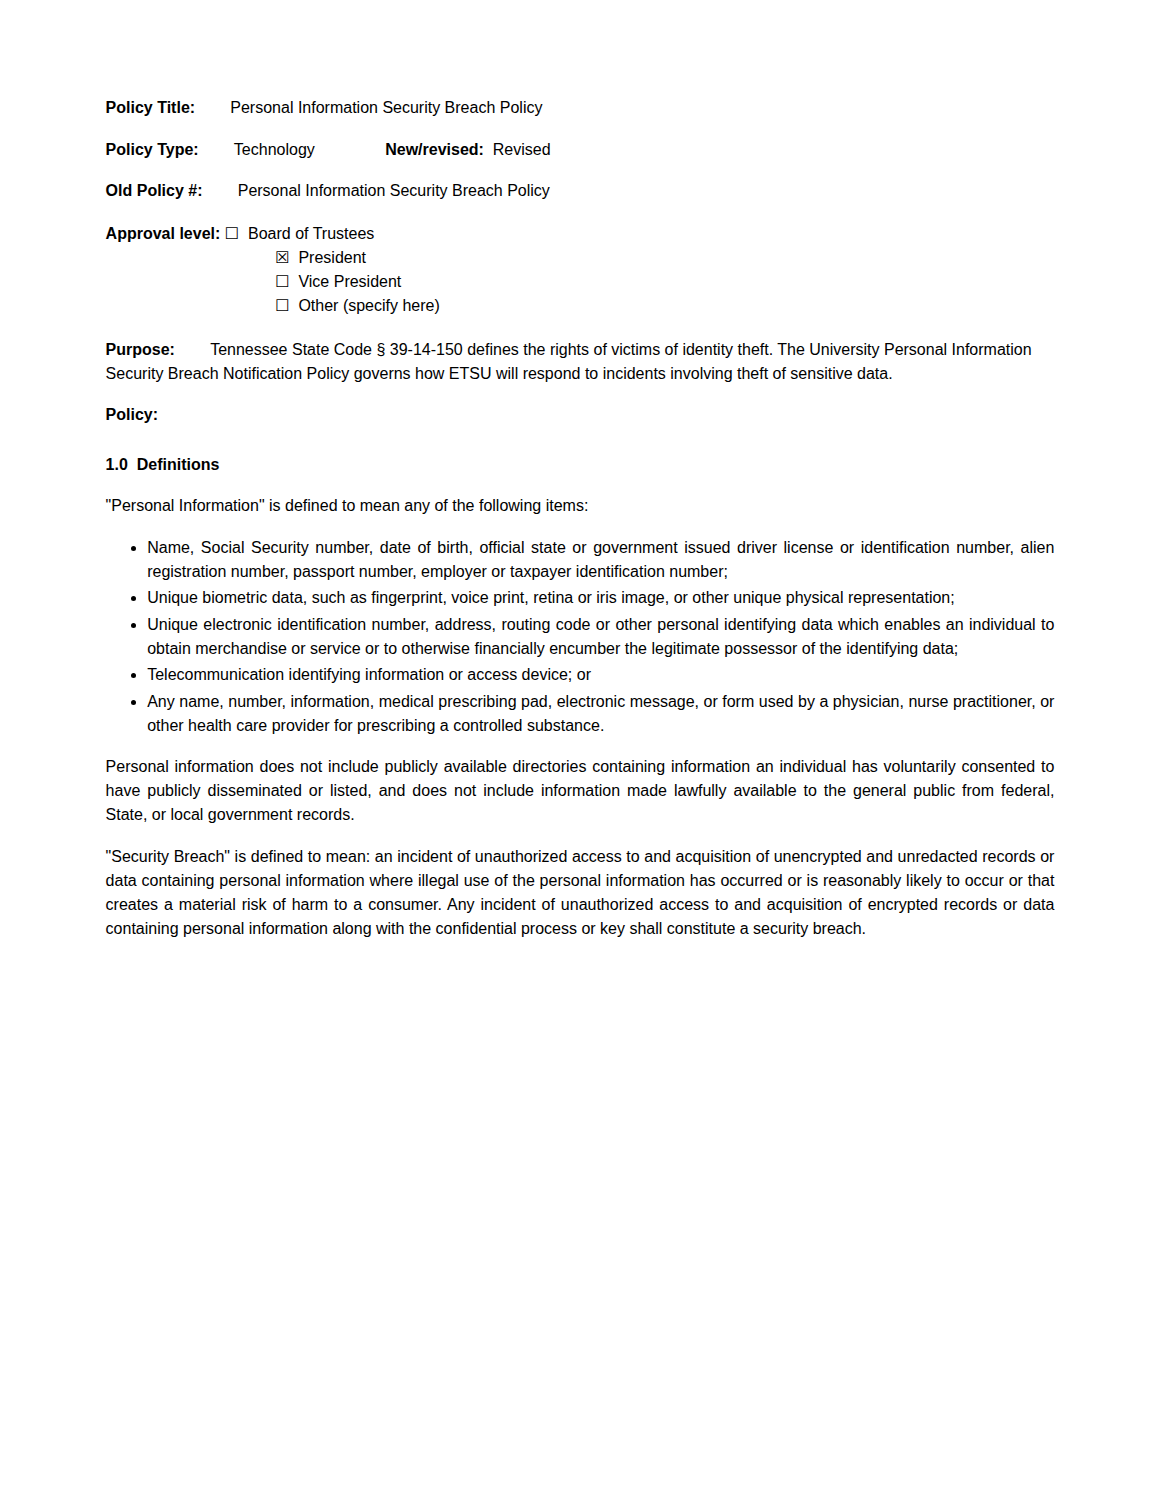Policy Title: Personal Information Security Breach Policy
Policy Type: Technology New/revised: Revised
Old Policy #: Personal Information Security Breach Policy
Approval level: ☐ Board of Trustees
☒ President
☐ Vice President
☐ Other (specify here)
Purpose: Tennessee State Code § 39-14-150 defines the rights of victims of identity theft. The University Personal Information Security Breach Notification Policy governs how ETSU will respond to incidents involving theft of sensitive data.
Policy:
1.0 Definitions
"Personal Information" is defined to mean any of the following items:
Name, Social Security number, date of birth, official state or government issued driver license or identification number, alien registration number, passport number, employer or taxpayer identification number;
Unique biometric data, such as fingerprint, voice print, retina or iris image, or other unique physical representation;
Unique electronic identification number, address, routing code or other personal identifying data which enables an individual to obtain merchandise or service or to otherwise financially encumber the legitimate possessor of the identifying data;
Telecommunication identifying information or access device; or
Any name, number, information, medical prescribing pad, electronic message, or form used by a physician, nurse practitioner, or other health care provider for prescribing a controlled substance.
Personal information does not include publicly available directories containing information an individual has voluntarily consented to have publicly disseminated or listed, and does not include information made lawfully available to the general public from federal, State, or local government records.
"Security Breach" is defined to mean: an incident of unauthorized access to and acquisition of unencrypted and unredacted records or data containing personal information where illegal use of the personal information has occurred or is reasonably likely to occur or that creates a material risk of harm to a consumer. Any incident of unauthorized access to and acquisition of encrypted records or data containing personal information along with the confidential process or key shall constitute a security breach.